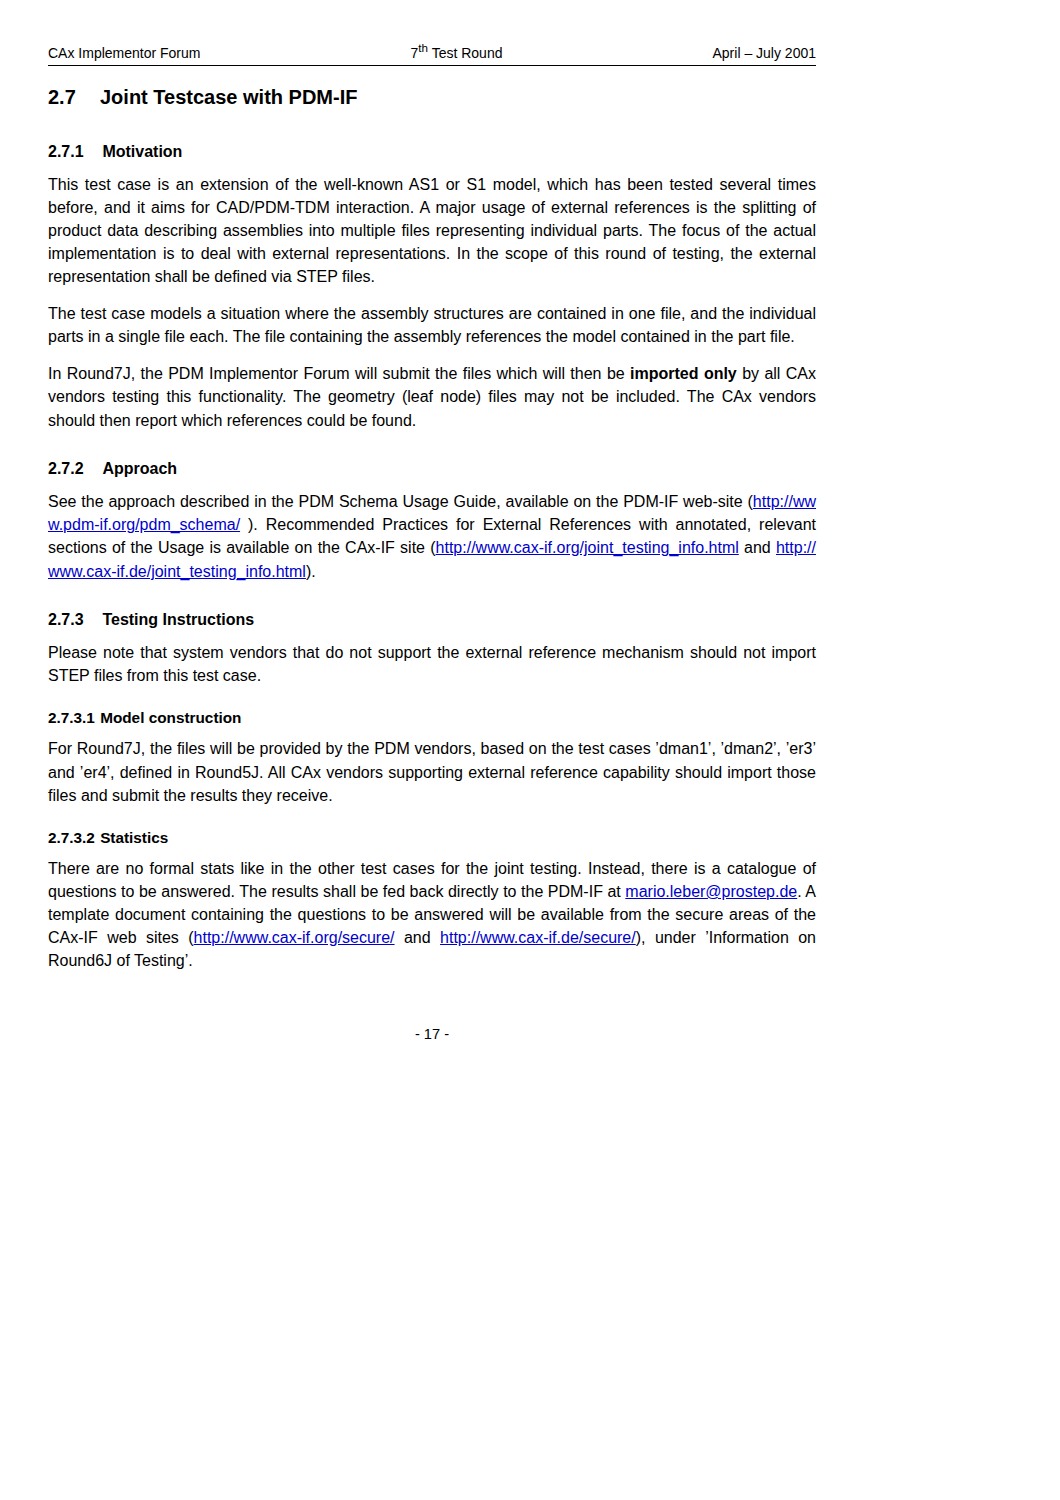CAx Implementor Forum 7th Test Round April – July 2001
2.7 Joint Testcase with PDM-IF
2.7.1 Motivation
This test case is an extension of the well-known AS1 or S1 model, which has been tested several times before, and it aims for CAD/PDM-TDM interaction. A major usage of external references is the splitting of product data describing assemblies into multiple files representing individual parts. The focus of the actual implementation is to deal with external representations. In the scope of this round of testing, the external representation shall be defined via STEP files.
The test case models a situation where the assembly structures are contained in one file, and the individual parts in a single file each. The file containing the assembly references the model contained in the part file.
In Round7J, the PDM Implementor Forum will submit the files which will then be imported only by all CAx vendors testing this functionality. The geometry (leaf node) files may not be included. The CAx vendors should then report which references could be found.
2.7.2 Approach
See the approach described in the PDM Schema Usage Guide, available on the PDM-IF web-site (http://www.pdm-if.org/pdm_schema/ ). Recommended Practices for External References with annotated, relevant sections of the Usage is available on the CAx-IF site (http://www.cax-if.org/joint_testing_info.html and http://www.cax-if.de/joint_testing_info.html).
2.7.3 Testing Instructions
Please note that system vendors that do not support the external reference mechanism should not import STEP files from this test case.
2.7.3.1 Model construction
For Round7J, the files will be provided by the PDM vendors, based on the test cases ’dman1’, ’dman2’, ’er3’ and ’er4’, defined in Round5J. All CAx vendors supporting external reference capability should import those files and submit the results they receive.
2.7.3.2 Statistics
There are no formal stats like in the other test cases for the joint testing. Instead, there is a catalogue of questions to be answered. The results shall be fed back directly to the PDM-IF at mario.leber@prostep.de. A template document containing the questions to be answered will be available from the secure areas of the CAx-IF web sites (http://www.cax-if.org/secure/ and http://www.cax-if.de/secure/), under ’Information on Round6J of Testing’.
- 17 -